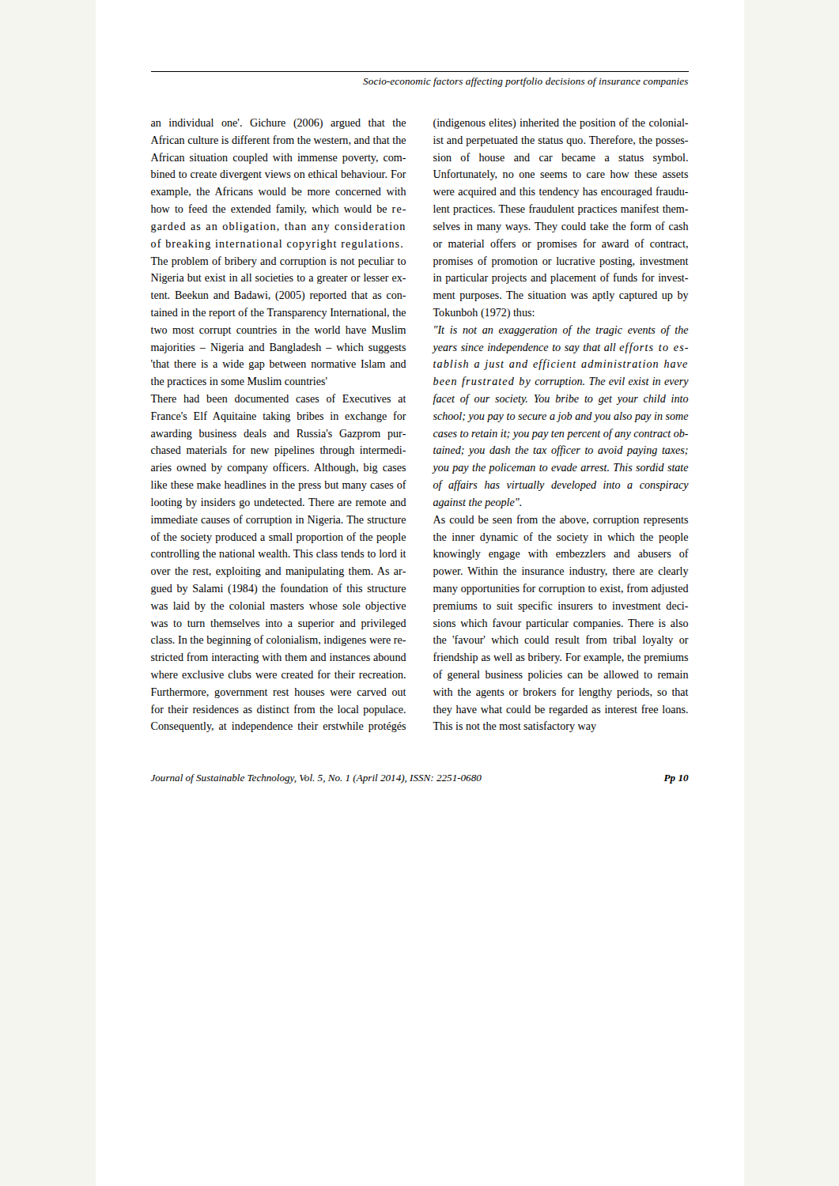Socio-economic factors affecting portfolio decisions of insurance companies
an individual one'. Gichure (2006) argued that the African culture is different from the western, and that the African situation coupled with immense poverty, combined to create divergent views on ethical behaviour. For example, the Africans would be more concerned with how to feed the extended family, which would be regarded as an obligation, than any consideration of breaking international copyright regulations.
The problem of bribery and corruption is not peculiar to Nigeria but exist in all societies to a greater or lesser extent. Beekun and Badawi, (2005) reported that as contained in the report of the Transparency International, the two most corrupt countries in the world have Muslim majorities – Nigeria and Bangladesh – which suggests 'that there is a wide gap between normative Islam and the practices in some Muslim countries'
There had been documented cases of Executives at France's Elf Aquitaine taking bribes in exchange for awarding business deals and Russia's Gazprom purchased materials for new pipelines through intermediaries owned by company officers. Although, big cases like these make headlines in the press but many cases of looting by insiders go undetected. There are remote and immediate causes of corruption in Nigeria. The structure of the society produced a small proportion of the people controlling the national wealth. This class tends to lord it over the rest, exploiting and manipulating them. As argued by Salami (1984) the foundation of this structure was laid by the colonial masters whose sole objective was to turn themselves into a superior and privileged class. In the beginning of colonialism, indigenes were restricted from interacting with them and instances abound where exclusive clubs were created for their recreation. Furthermore, government rest houses were carved out for their residences as distinct from the local populace. Consequently, at independence their erstwhile protégés (indigenous elites) inherited the position of the colonialist and perpetuated the status quo. Therefore, the possession of house and car became a status symbol. Unfortunately, no one seems to care how these assets were acquired and this tendency has encouraged fraudulent practices. These fraudulent practices manifest themselves in many ways. They could take the form of cash or material offers or promises for award of contract, promises of promotion or lucrative posting, investment in particular projects and placement of funds for investment purposes. The situation was aptly captured up by Tokunboh (1972) thus:
"It is not an exaggeration of the tragic events of the years since independence to say that all efforts to establish a just and efficient administration have been frustrated by corruption. The evil exist in every facet of our society. You bribe to get your child into school; you pay to secure a job and you also pay in some cases to retain it; you pay ten percent of any contract obtained; you dash the tax officer to avoid paying taxes; you pay the policeman to evade arrest. This sordid state of affairs has virtually developed into a conspiracy against the people".
As could be seen from the above, corruption represents the inner dynamic of the society in which the people knowingly engage with embezzlers and abusers of power. Within the insurance industry, there are clearly many opportunities for corruption to exist, from adjusted premiums to suit specific insurers to investment decisions which favour particular companies. There is also the 'favour' which could result from tribal loyalty or friendship as well as bribery. For example, the premiums of general business policies can be allowed to remain with the agents or brokers for lengthy periods, so that they have what could be regarded as interest free loans. This is not the most satisfactory way
Journal of Sustainable Technology, Vol. 5, No. 1 (April 2014), ISSN: 2251-0680
Pp 10